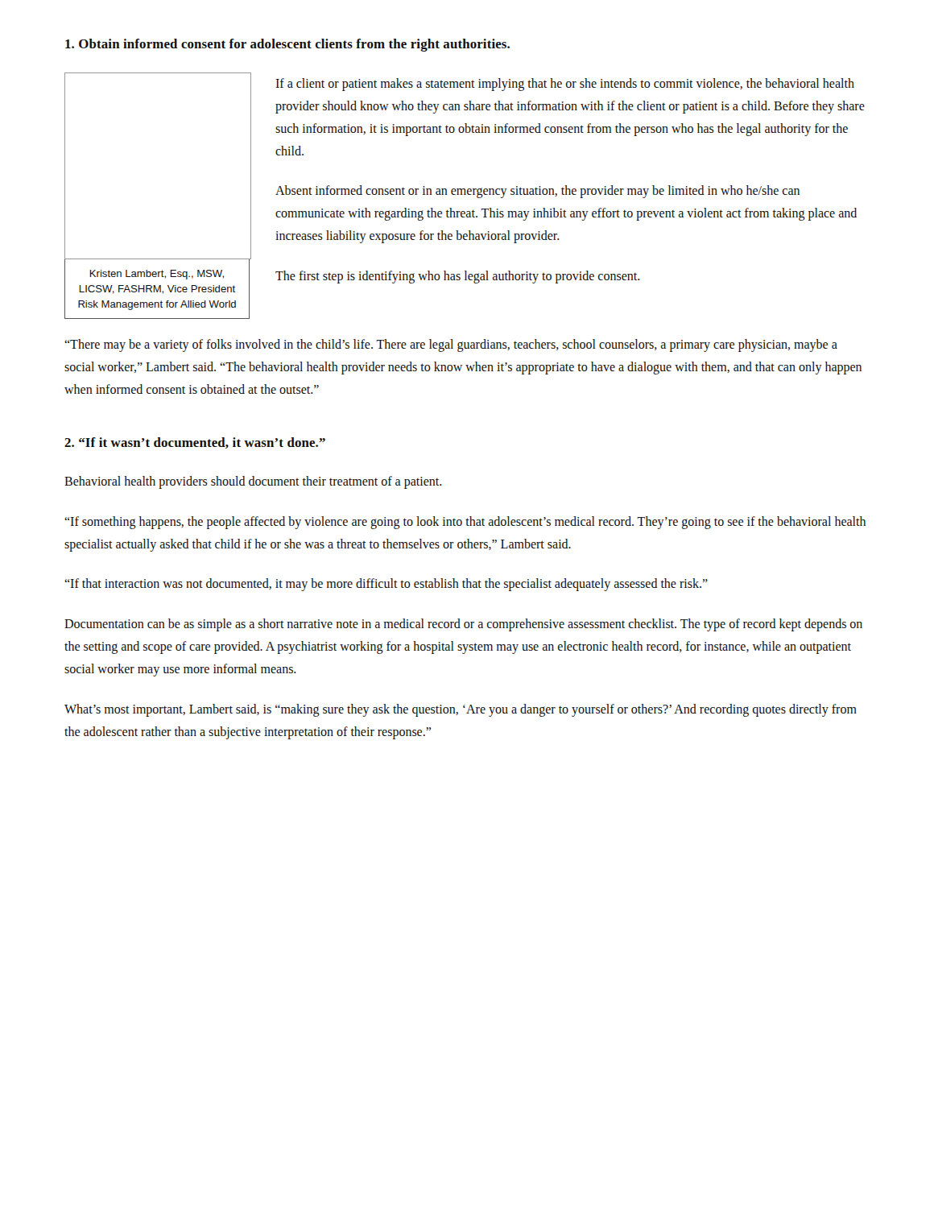1. Obtain informed consent for adolescent clients from the right authorities.
Kristen Lambert, Esq., MSW, LICSW, FASHRM, Vice President Risk Management for Allied World
If a client or patient makes a statement implying that he or she intends to commit violence, the behavioral health provider should know who they can share that information with if the client or patient is a child. Before they share such information, it is important to obtain informed consent from the person who has the legal authority for the child.
Absent informed consent or in an emergency situation, the provider may be limited in who he/she can communicate with regarding the threat. This may inhibit any effort to prevent a violent act from taking place and increases liability exposure for the behavioral provider.
The first step is identifying who has legal authority to provide consent.
“There may be a variety of folks involved in the child’s life. There are legal guardians, teachers, school counselors, a primary care physician, maybe a social worker,” Lambert said. “The behavioral health provider needs to know when it’s appropriate to have a dialogue with them, and that can only happen when informed consent is obtained at the outset.”
2. “If it wasn’t documented, it wasn’t done.”
Behavioral health providers should document their treatment of a patient.
“If something happens, the people affected by violence are going to look into that adolescent’s medical record. They’re going to see if the behavioral health specialist actually asked that child if he or she was a threat to themselves or others,” Lambert said.
“If that interaction was not documented, it may be more difficult to establish that the specialist adequately assessed the risk.”
Documentation can be as simple as a short narrative note in a medical record or a comprehensive assessment checklist. The type of record kept depends on the setting and scope of care provided. A psychiatrist working for a hospital system may use an electronic health record, for instance, while an outpatient social worker may use more informal means.
What’s most important, Lambert said, is “making sure they ask the question, ‘Are you a danger to yourself or others?’ And recording quotes directly from the adolescent rather than a subjective interpretation of their response.”